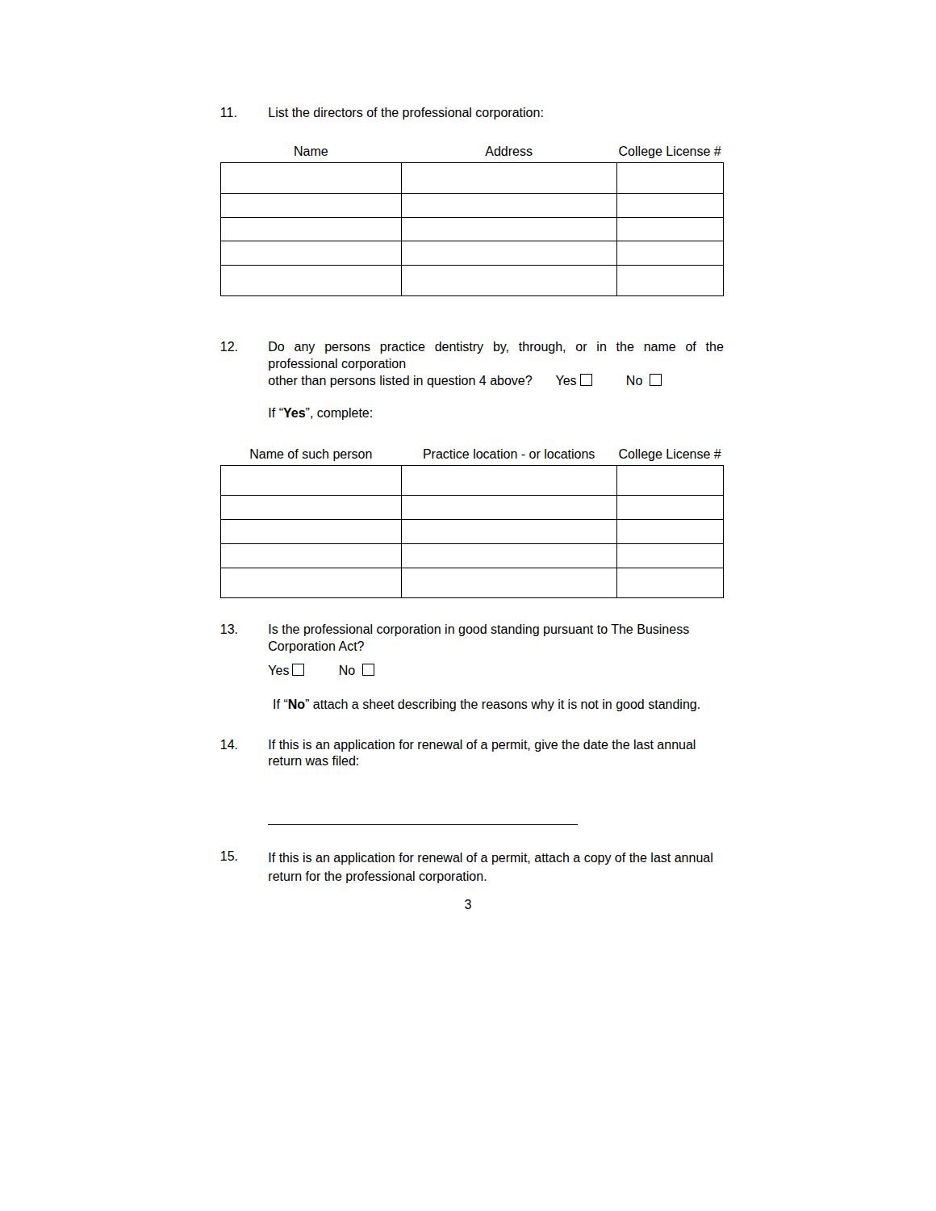11.
List the directors of the professional corporation:
| Name | Address | College License # |
| --- | --- | --- |
12.
Do any persons practice dentistry by, through, or in the name of the professional corporation
other than persons listed in question 4 above? Yes No
If “Yes”, complete:
| Name of such person | Practice location - or locations | College License # |
| --- | --- | --- |
13.
Is the professional corporation in good standing pursuant to The Business Corporation Act?
Yes No
If “No” attach a sheet describing the reasons why it is not in good standing.
14.
If this is an application for renewal of a permit, give the date the last annual return was filed:
15.
If this is an application for renewal of a permit, attach a copy of the last annual
return for the professional corporation.
3